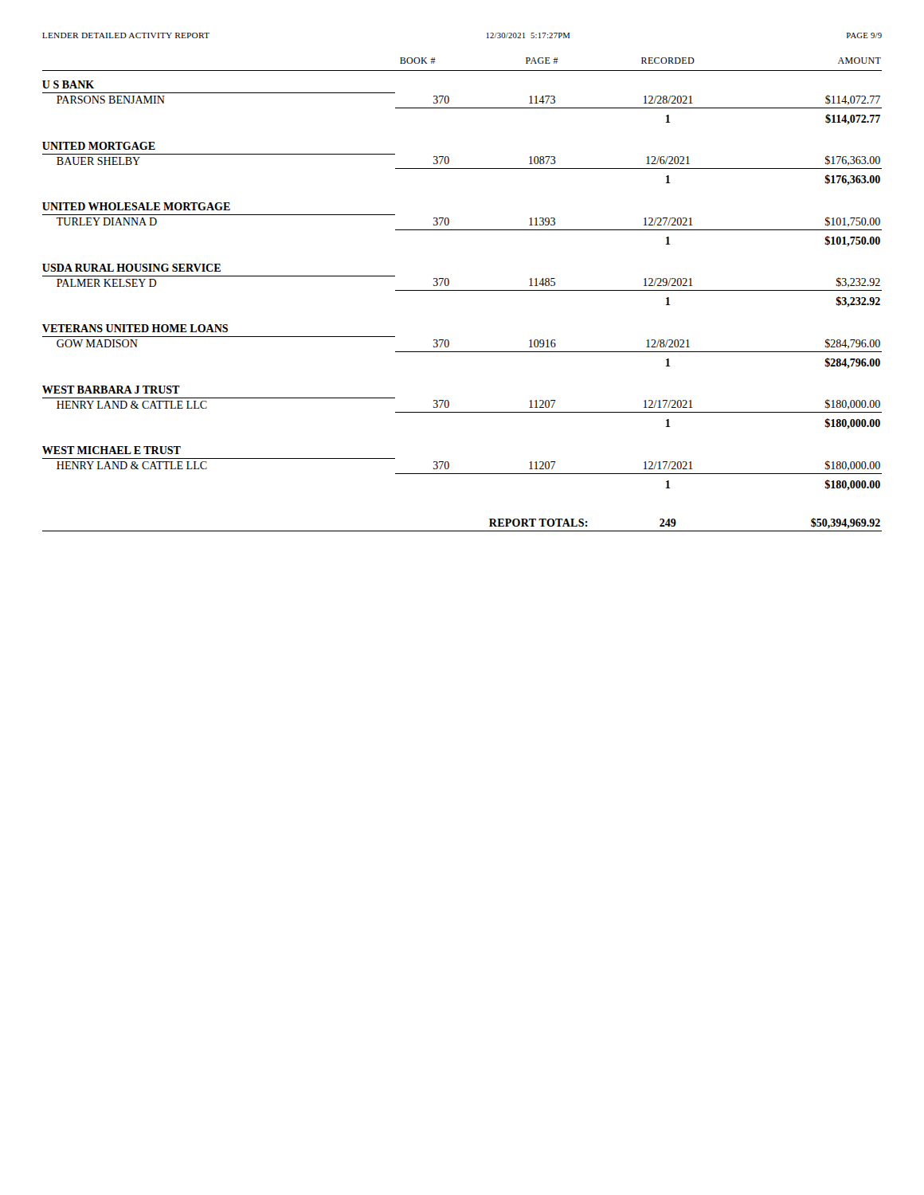LENDER DETAILED ACTIVITY REPORT
12/30/2021 5:17:27PM
PAGE 9/9
| | BOOK # | PAGE # | RECORDED | AMOUNT |
| --- | --- | --- | --- | --- |
| U S BANK | | | | |
| PARSONS BENJAMIN | 370 | 11473 | 12/28/2021 | $114,072.77 |
| | | | 1 | $114,072.77 |
| UNITED MORTGAGE | | | | |
| BAUER SHELBY | 370 | 10873 | 12/6/2021 | $176,363.00 |
| | | | 1 | $176,363.00 |
| UNITED WHOLESALE MORTGAGE | | | | |
| TURLEY DIANNA D | 370 | 11393 | 12/27/2021 | $101,750.00 |
| | | | 1 | $101,750.00 |
| USDA RURAL HOUSING SERVICE | | | | |
| PALMER KELSEY D | 370 | 11485 | 12/29/2021 | $3,232.92 |
| | | | 1 | $3,232.92 |
| VETERANS UNITED HOME LOANS | | | | |
| GOW MADISON | 370 | 10916 | 12/8/2021 | $284,796.00 |
| | | | 1 | $284,796.00 |
| WEST BARBARA J TRUST | | | | |
| HENRY LAND & CATTLE LLC | 370 | 11207 | 12/17/2021 | $180,000.00 |
| | | | 1 | $180,000.00 |
| WEST MICHAEL E TRUST | | | | |
| HENRY LAND & CATTLE LLC | 370 | 11207 | 12/17/2021 | $180,000.00 |
| | | | 1 | $180,000.00 |
| | REPORT TOTALS: | 249 | $50,394,969.92 |